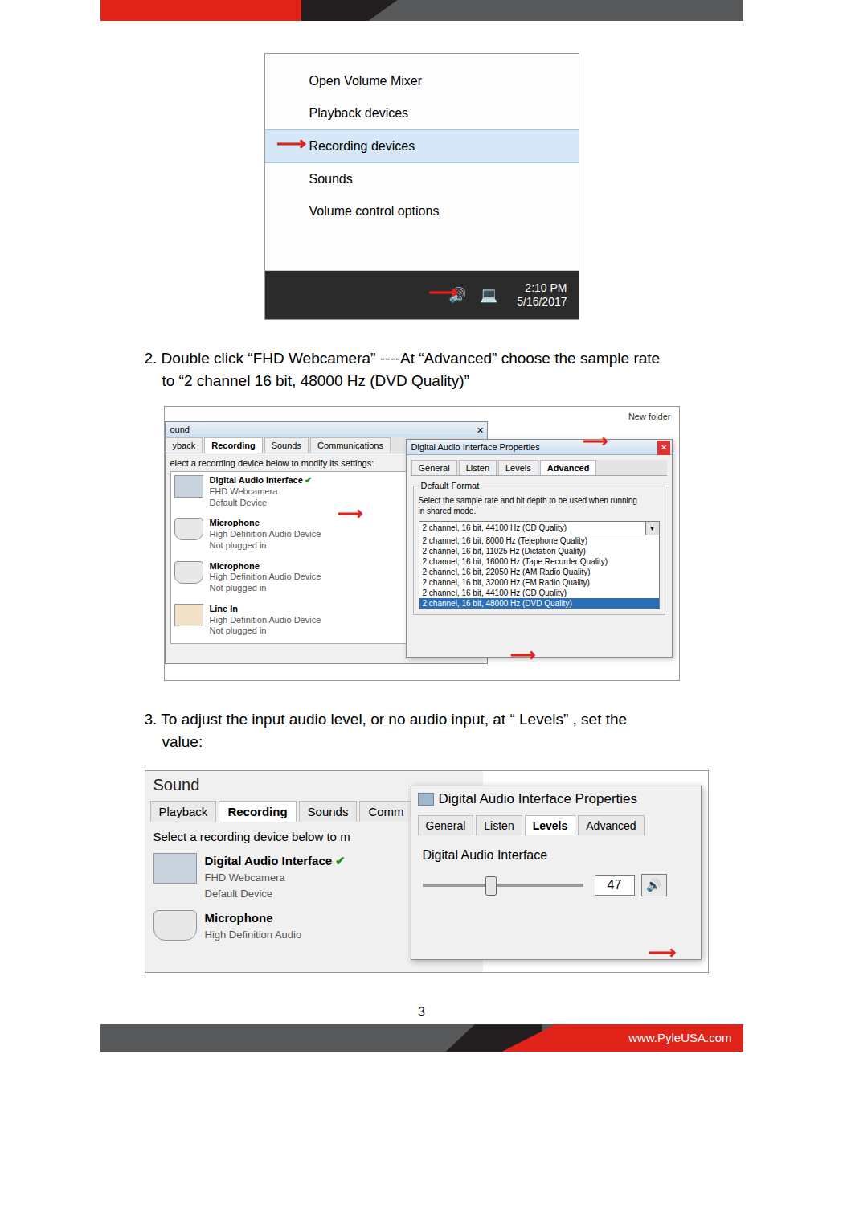Open Volume Mixer
Playback devices
Recording devices
Sounds
Volume control options
⟶
🔊 💻
2:10 PM
5/16/2017
⟶
2. Double click “FHD Webcamera” ----At “Advanced” choose the sample rate to “2 channel 16 bit, 48000 Hz (DVD Quality)”
New folder
ound ✕
yback Recording Sounds Communications
elect a recording device below to modify its settings:
Digital Audio Interface✔
FHD Webcamera
Default Device
Microphone
High Definition Audio Device
Not plugged in
Microphone
High Definition Audio Device
Not plugged in
Line In
High Definition Audio Device
Not plugged in
Digital Audio Interface Properties ✕
General Listen Levels Advanced
Default Format
Select the sample rate and bit depth to be used when running
in shared mode.
2 channel, 16 bit, 44100 Hz (CD Quality) ▾
2 channel, 16 bit, 8000 Hz (Telephone Quality)
2 channel, 16 bit, 11025 Hz (Dictation Quality)
2 channel, 16 bit, 16000 Hz (Tape Recorder Quality)
2 channel, 16 bit, 22050 Hz (AM Radio Quality)
2 channel, 16 bit, 32000 Hz (FM Radio Quality)
2 channel, 16 bit, 44100 Hz (CD Quality)
2 channel, 16 bit, 48000 Hz (DVD Quality)
⟶
⟶
⟶
3. To adjust the input audio level, or no audio input, at “ Levels” , set the value:
Sound
Playback Recording Sounds Comm
Select a recording device below to m
Digital Audio Interface ✔
FHD Webcamera
Default Device
Microphone
High Definition Audio
Digital Audio Interface Properties
General Listen Levels Advanced
Digital Audio Interface
47
🔊
⟶
3
www.PyleUSA.com